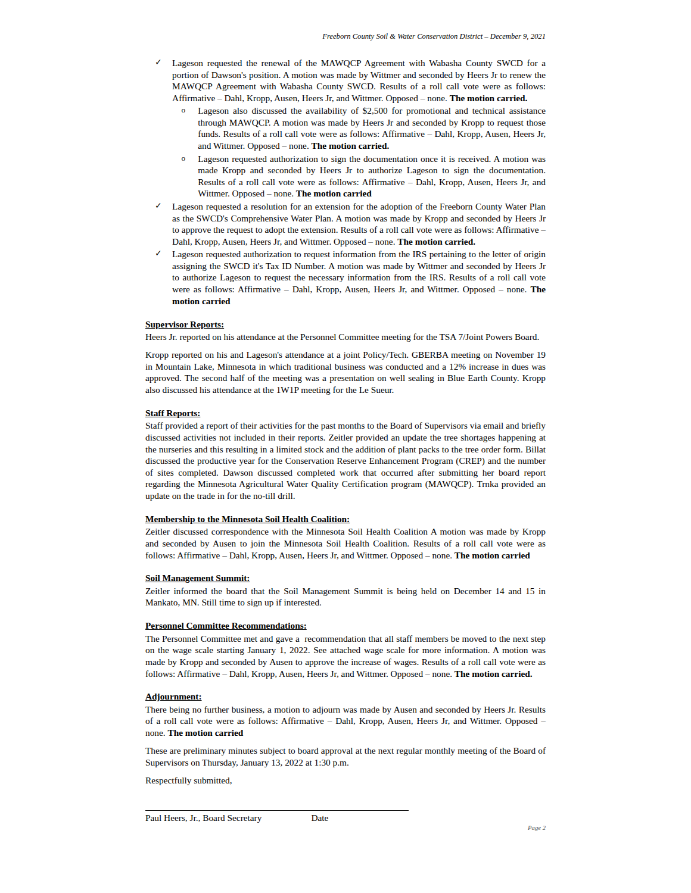Freeborn County Soil & Water Conservation District – December 9, 2021
Lageson requested the renewal of the MAWQCP Agreement with Wabasha County SWCD for a portion of Dawson's position. A motion was made by Wittmer and seconded by Heers Jr to renew the MAWQCP Agreement with Wabasha County SWCD. Results of a roll call vote were as follows: Affirmative – Dahl, Kropp, Ausen, Heers Jr, and Wittmer. Opposed – none. The motion carried.
Lageson also discussed the availability of $2,500 for promotional and technical assistance through MAWQCP. A motion was made by Heers Jr and seconded by Kropp to request those funds. Results of a roll call vote were as follows: Affirmative – Dahl, Kropp, Ausen, Heers Jr, and Wittmer. Opposed – none. The motion carried.
Lageson requested authorization to sign the documentation once it is received. A motion was made Kropp and seconded by Heers Jr to authorize Lageson to sign the documentation. Results of a roll call vote were as follows: Affirmative – Dahl, Kropp, Ausen, Heers Jr, and Wittmer. Opposed – none. The motion carried
Lageson requested a resolution for an extension for the adoption of the Freeborn County Water Plan as the SWCD's Comprehensive Water Plan. A motion was made by Kropp and seconded by Heers Jr to approve the request to adopt the extension. Results of a roll call vote were as follows: Affirmative – Dahl, Kropp, Ausen, Heers Jr, and Wittmer. Opposed – none. The motion carried.
Lageson requested authorization to request information from the IRS pertaining to the letter of origin assigning the SWCD it's Tax ID Number. A motion was made by Wittmer and seconded by Heers Jr to authorize Lageson to request the necessary information from the IRS. Results of a roll call vote were as follows: Affirmative – Dahl, Kropp, Ausen, Heers Jr, and Wittmer. Opposed – none. The motion carried
Supervisor Reports:
Heers Jr. reported on his attendance at the Personnel Committee meeting for the TSA 7/Joint Powers Board.
Kropp reported on his and Lageson's attendance at a joint Policy/Tech. GBERBA meeting on November 19 in Mountain Lake, Minnesota in which traditional business was conducted and a 12% increase in dues was approved. The second half of the meeting was a presentation on well sealing in Blue Earth County. Kropp also discussed his attendance at the 1W1P meeting for the Le Sueur.
Staff Reports:
Staff provided a report of their activities for the past months to the Board of Supervisors via email and briefly discussed activities not included in their reports. Zeitler provided an update the tree shortages happening at the nurseries and this resulting in a limited stock and the addition of plant packs to the tree order form. Billat discussed the productive year for the Conservation Reserve Enhancement Program (CREP) and the number of sites completed. Dawson discussed completed work that occurred after submitting her board report regarding the Minnesota Agricultural Water Quality Certification program (MAWQCP). Trnka provided an update on the trade in for the no-till drill.
Membership to the Minnesota Soil Health Coalition:
Zeitler discussed correspondence with the Minnesota Soil Health Coalition A motion was made by Kropp and seconded by Ausen to join the Minnesota Soil Health Coalition. Results of a roll call vote were as follows: Affirmative – Dahl, Kropp, Ausen, Heers Jr, and Wittmer. Opposed – none. The motion carried
Soil Management Summit:
Zeitler informed the board that the Soil Management Summit is being held on December 14 and 15 in Mankato, MN. Still time to sign up if interested.
Personnel Committee Recommendations:
The Personnel Committee met and gave a recommendation that all staff members be moved to the next step on the wage scale starting January 1, 2022. See attached wage scale for more information. A motion was made by Kropp and seconded by Ausen to approve the increase of wages. Results of a roll call vote were as follows: Affirmative – Dahl, Kropp, Ausen, Heers Jr, and Wittmer. Opposed – none. The motion carried.
Adjournment:
There being no further business, a motion to adjourn was made by Ausen and seconded by Heers Jr. Results of a roll call vote were as follows: Affirmative – Dahl, Kropp, Ausen, Heers Jr, and Wittmer. Opposed – none. The motion carried
These are preliminary minutes subject to board approval at the next regular monthly meeting of the Board of Supervisors on Thursday, January 13, 2022 at 1:30 p.m.
Respectfully submitted,
Paul Heers, Jr., Board Secretary
Date
Page 2